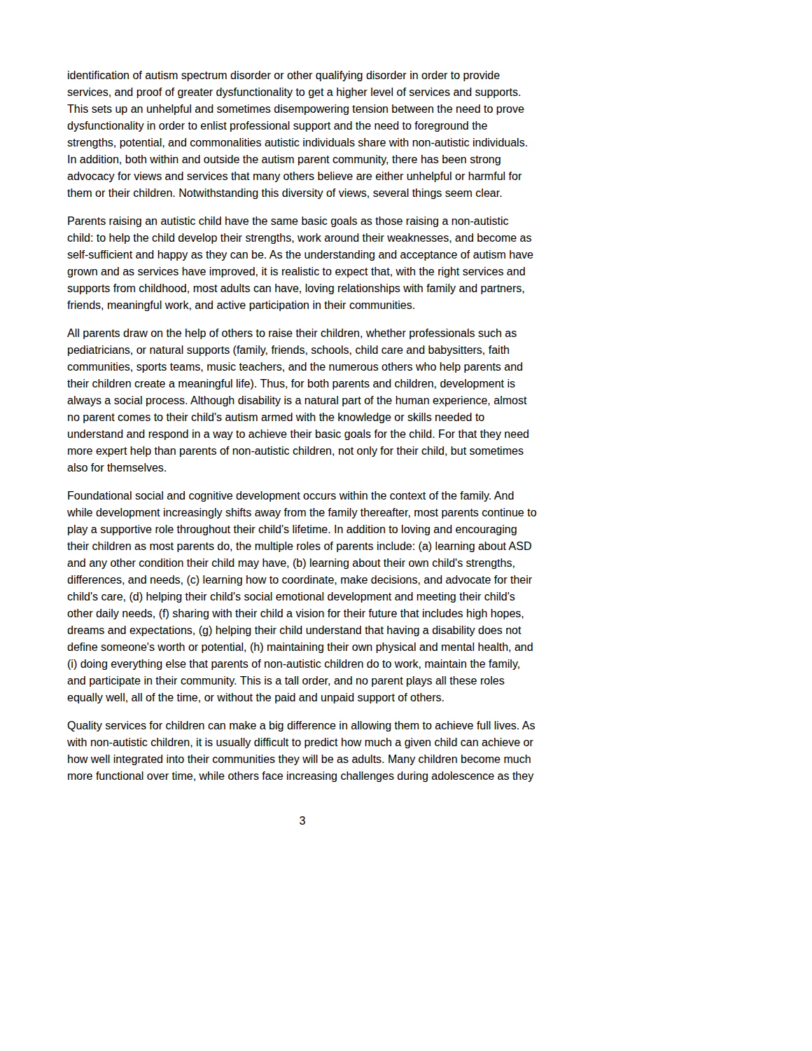identification of autism spectrum disorder or other qualifying disorder in order to provide services, and proof of greater dysfunctionality to get a higher level of services and supports. This sets up an unhelpful and sometimes disempowering tension between the need to prove dysfunctionality in order to enlist professional support and the need to foreground the strengths, potential, and commonalities autistic individuals share with non-autistic individuals. In addition, both within and outside the autism parent community, there has been strong advocacy for views and services that many others believe are either unhelpful or harmful for them or their children. Notwithstanding this diversity of views, several things seem clear.
Parents raising an autistic child have the same basic goals as those raising a non-autistic child: to help the child develop their strengths, work around their weaknesses, and become as self-sufficient and happy as they can be. As the understanding and acceptance of autism have grown and as services have improved, it is realistic to expect that, with the right services and supports from childhood, most adults can have, loving relationships with family and partners, friends, meaningful work, and active participation in their communities.
All parents draw on the help of others to raise their children, whether professionals such as pediatricians, or natural supports (family, friends, schools, child care and babysitters, faith communities, sports teams, music teachers, and the numerous others who help parents and their children create a meaningful life). Thus, for both parents and children, development is always a social process. Although disability is a natural part of the human experience, almost no parent comes to their child's autism armed with the knowledge or skills needed to understand and respond in a way to achieve their basic goals for the child. For that they need more expert help than parents of non-autistic children, not only for their child, but sometimes also for themselves.
Foundational social and cognitive development occurs within the context of the family. And while development increasingly shifts away from the family thereafter, most parents continue to play a supportive role throughout their child's lifetime. In addition to loving and encouraging their children as most parents do, the multiple roles of parents include: (a) learning about ASD and any other condition their child may have, (b) learning about their own child's strengths, differences, and needs, (c) learning how to coordinate, make decisions, and advocate for their child's care, (d) helping their child's social emotional development and meeting their child's other daily needs, (f) sharing with their child a vision for their future that includes high hopes, dreams and expectations, (g) helping their child understand that having a disability does not define someone's worth or potential, (h) maintaining their own physical and mental health, and (i) doing everything else that parents of non-autistic children do to work, maintain the family, and participate in their community. This is a tall order, and no parent plays all these roles equally well, all of the time, or without the paid and unpaid support of others.
Quality services for children can make a big difference in allowing them to achieve full lives. As with non-autistic children, it is usually difficult to predict how much a given child can achieve or how well integrated into their communities they will be as adults. Many children become much more functional over time, while others face increasing challenges during adolescence as they
3